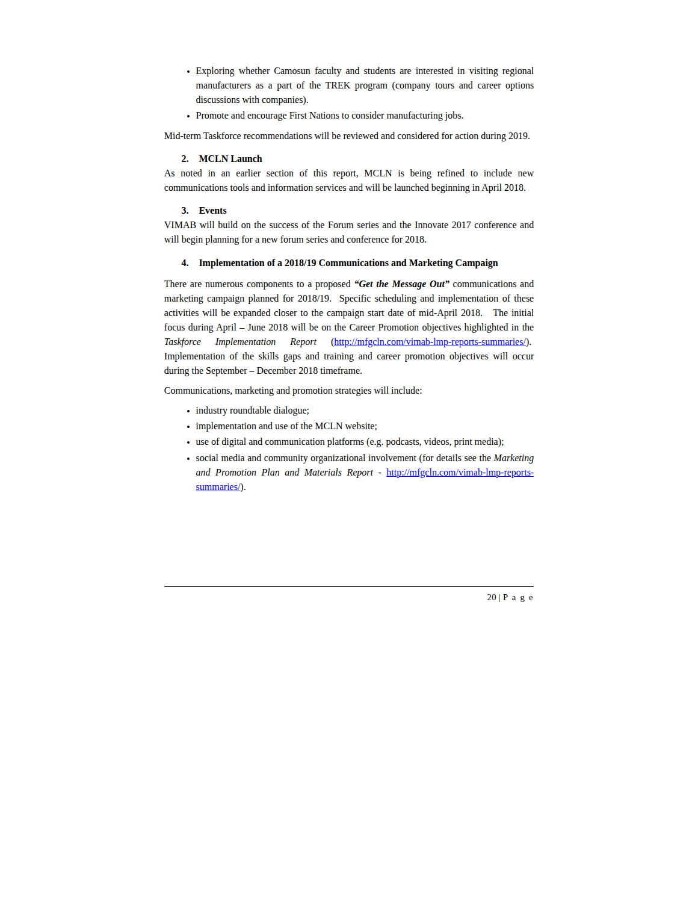Exploring whether Camosun faculty and students are interested in visiting regional manufacturers as a part of the TREK program (company tours and career options discussions with companies).
Promote and encourage First Nations to consider manufacturing jobs.
Mid-term Taskforce recommendations will be reviewed and considered for action during 2019.
2. MCLN Launch
As noted in an earlier section of this report, MCLN is being refined to include new communications tools and information services and will be launched beginning in April 2018.
3. Events
VIMAB will build on the success of the Forum series and the Innovate 2017 conference and will begin planning for a new forum series and conference for 2018.
4. Implementation of a 2018/19 Communications and Marketing Campaign
There are numerous components to a proposed “Get the Message Out” communications and marketing campaign planned for 2018/19. Specific scheduling and implementation of these activities will be expanded closer to the campaign start date of mid-April 2018. The initial focus during April – June 2018 will be on the Career Promotion objectives highlighted in the Taskforce Implementation Report (http://mfgcln.com/vimab-lmp-reports-summaries/). Implementation of the skills gaps and training and career promotion objectives will occur during the September – December 2018 timeframe.
Communications, marketing and promotion strategies will include:
industry roundtable dialogue;
implementation and use of the MCLN website;
use of digital and communication platforms (e.g. podcasts, videos, print media);
social media and community organizational involvement (for details see the Marketing and Promotion Plan and Materials Report - http://mfgcln.com/vimab-lmp-reports-summaries/).
20 | P a g e